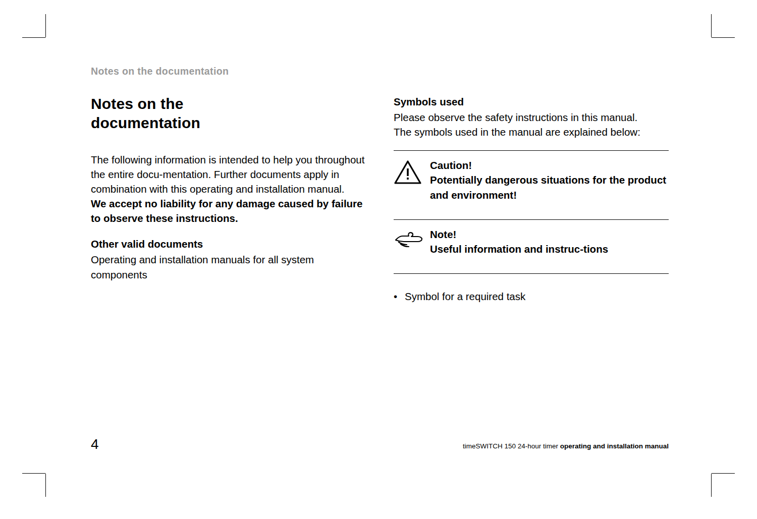Notes on the documentation
Notes on the
documentation
The following information is intended to help you throughout the entire docu‑mentation. Further documents apply in combination with this operating and installation manual.
We accept no liability for any damage caused by failure to observe these instructions.
Other valid documents
Operating and installation manuals for all system components
Symbols used
Please observe the safety instructions in this manual.
The symbols used in the manual are explained below:
Caution!
Potentially dangerous situations for the product and environment!
Note!
Useful information and instruc‑tions
• Symbol for a required task
4
timeSWITCH 150 24-hour timer operating and installation manual